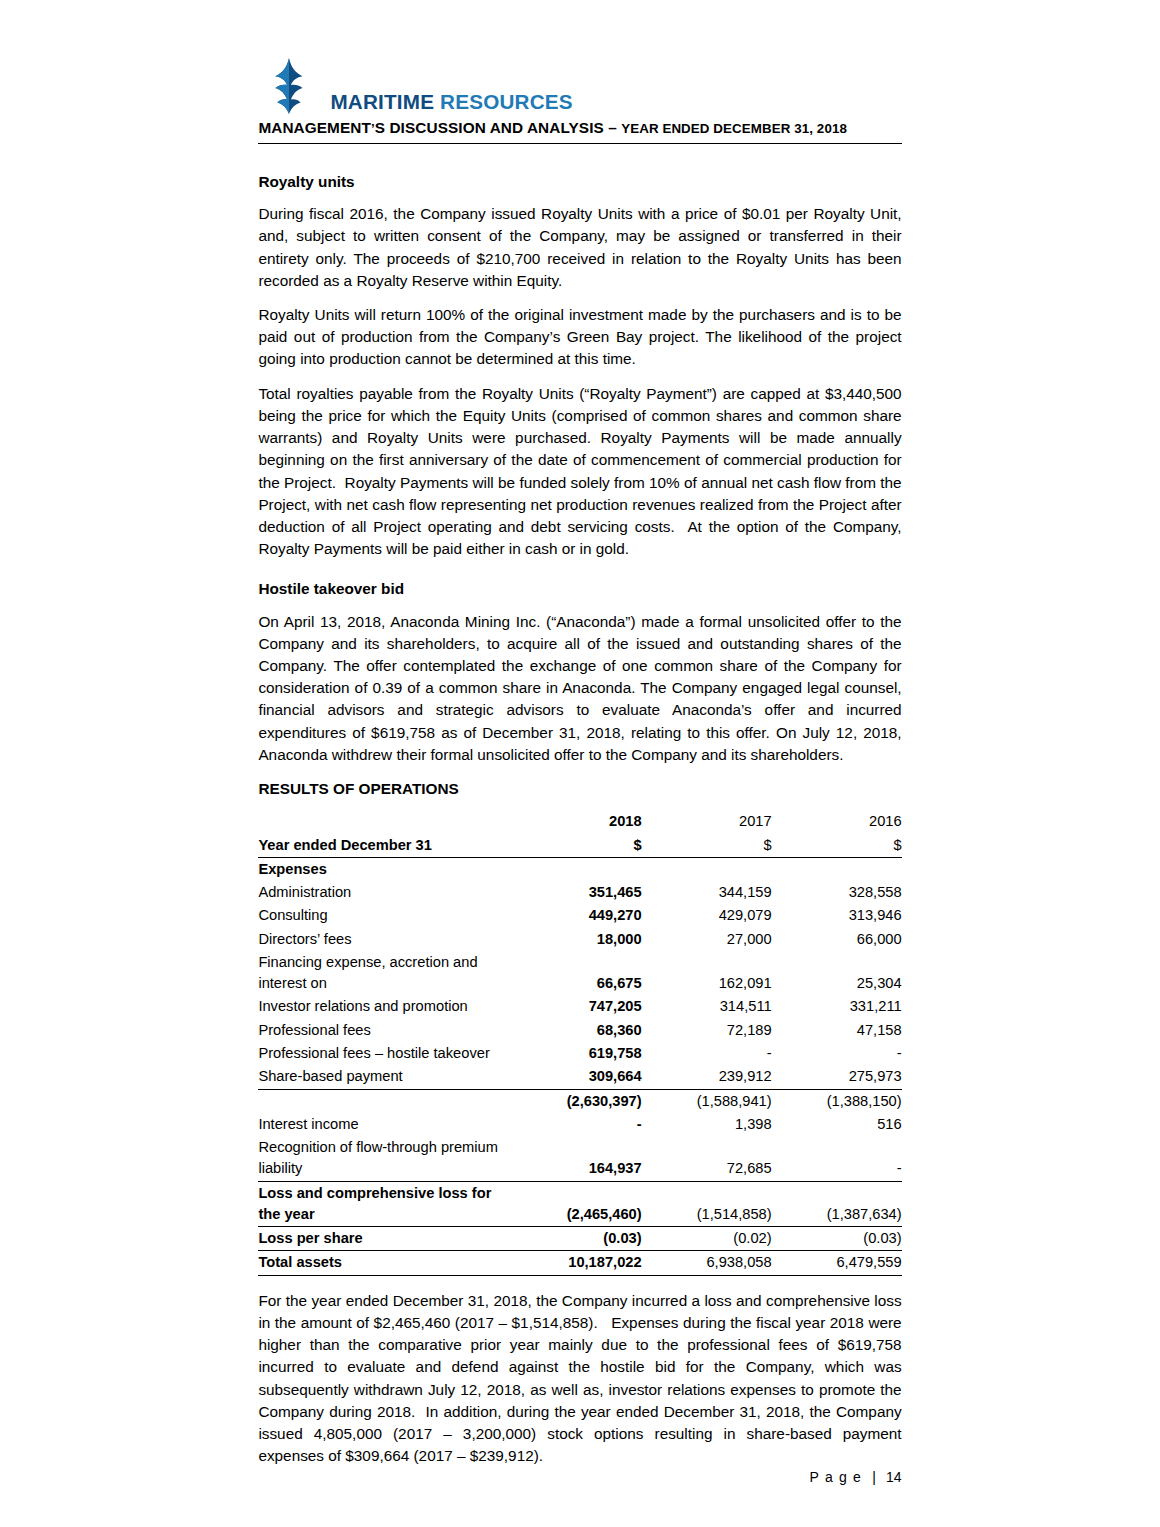MARITIME RESOURCES
MANAGEMENT’S DISCUSSION AND ANALYSIS – YEAR ENDED DECEMBER 31, 2018
Royalty units
During fiscal 2016, the Company issued Royalty Units with a price of $0.01 per Royalty Unit, and, subject to written consent of the Company, may be assigned or transferred in their entirety only. The proceeds of $210,700 received in relation to the Royalty Units has been recorded as a Royalty Reserve within Equity.
Royalty Units will return 100% of the original investment made by the purchasers and is to be paid out of production from the Company’s Green Bay project. The likelihood of the project going into production cannot be determined at this time.
Total royalties payable from the Royalty Units (“Royalty Payment”) are capped at $3,440,500 being the price for which the Equity Units (comprised of common shares and common share warrants) and Royalty Units were purchased. Royalty Payments will be made annually beginning on the first anniversary of the date of commencement of commercial production for the Project. Royalty Payments will be funded solely from 10% of annual net cash flow from the Project, with net cash flow representing net production revenues realized from the Project after deduction of all Project operating and debt servicing costs. At the option of the Company, Royalty Payments will be paid either in cash or in gold.
Hostile takeover bid
On April 13, 2018, Anaconda Mining Inc. (“Anaconda”) made a formal unsolicited offer to the Company and its shareholders, to acquire all of the issued and outstanding shares of the Company. The offer contemplated the exchange of one common share of the Company for consideration of 0.39 of a common share in Anaconda. The Company engaged legal counsel, financial advisors and strategic advisors to evaluate Anaconda’s offer and incurred expenditures of $619,758 as of December 31, 2018, relating to this offer. On July 12, 2018, Anaconda withdrew their formal unsolicited offer to the Company and its shareholders.
RESULTS OF OPERATIONS
| | 2018 | 2017 | 2016 |
| Year ended December 31 | $ | $ | $ |
| Expenses | | | |
| Administration | 351,465 | 344,159 | 328,558 |
| Consulting | 449,270 | 429,079 | 313,946 |
| Directors’ fees | 18,000 | 27,000 | 66,000 |
| Financing expense, accretion and interest on | 66,675 | 162,091 | 25,304 |
| Investor relations and promotion | 747,205 | 314,511 | 331,211 |
| Professional fees | 68,360 | 72,189 | 47,158 |
| Professional fees – hostile takeover | 619,758 | - | - |
| Share-based payment | 309,664 | 239,912 | 275,973 |
| | (2,630,397) | (1,588,941) | (1,388,150) |
| Interest income | - | 1,398 | 516 |
| Recognition of flow-through premium liability | 164,937 | 72,685 | - |
| Loss and comprehensive loss for the year | (2,465,460) | (1,514,858) | (1,387,634) |
| Loss per share | (0.03) | (0.02) | (0.03) |
| Total assets | 10,187,022 | 6,938,058 | 6,479,559 |
For the year ended December 31, 2018, the Company incurred a loss and comprehensive loss in the amount of $2,465,460 (2017 – $1,514,858). Expenses during the fiscal year 2018 were higher than the comparative prior year mainly due to the professional fees of $619,758 incurred to evaluate and defend against the hostile bid for the Company, which was subsequently withdrawn July 12, 2018, as well as, investor relations expenses to promote the Company during 2018. In addition, during the year ended December 31, 2018, the Company issued 4,805,000 (2017 – 3,200,000) stock options resulting in share-based payment expenses of $309,664 (2017 – $239,912).
P a g e | 14